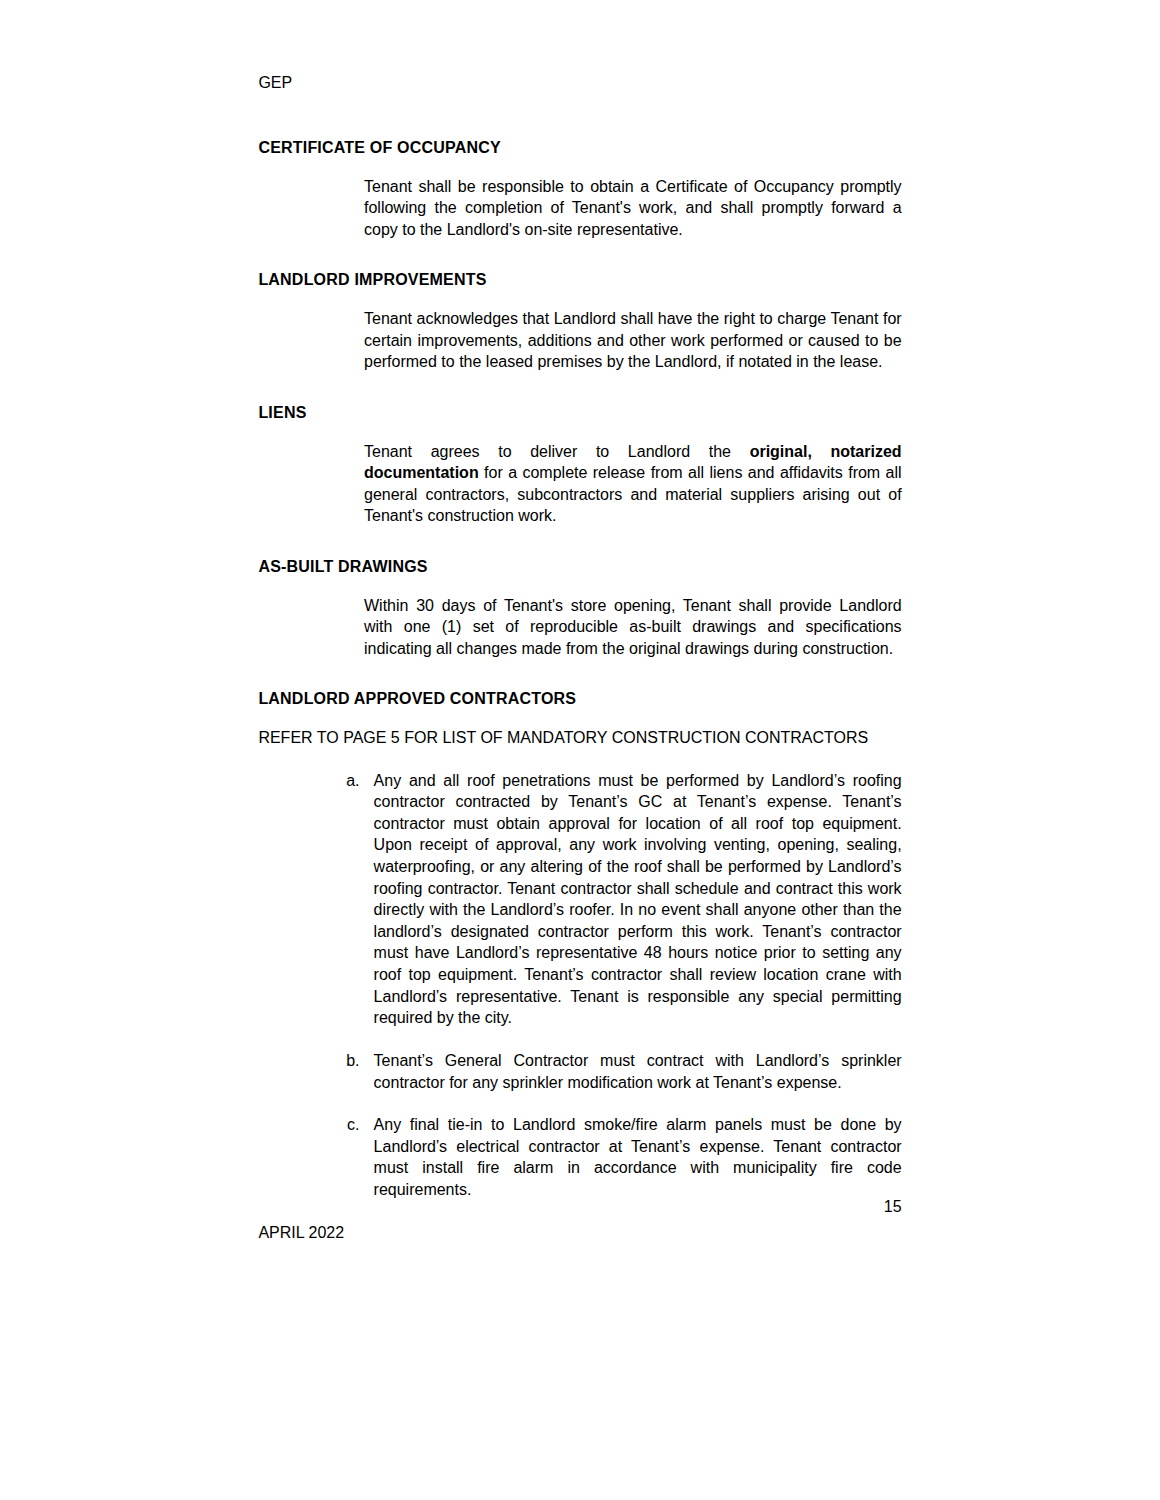GEP
CERTIFICATE OF OCCUPANCY
Tenant shall be responsible to obtain a Certificate of Occupancy promptly following the completion of Tenant's work, and shall promptly forward a copy to the Landlord's on-site representative.
LANDLORD IMPROVEMENTS
Tenant acknowledges that Landlord shall have the right to charge Tenant for certain improvements, additions and other work performed or caused to be performed to the leased premises by the Landlord, if notated in the lease.
LIENS
Tenant agrees to deliver to Landlord the original, notarized documentation for a complete release from all liens and affidavits from all general contractors, subcontractors and material suppliers arising out of Tenant's construction work.
AS-BUILT DRAWINGS
Within 30 days of Tenant's store opening, Tenant shall provide Landlord with one (1) set of reproducible as-built drawings and specifications indicating all changes made from the original drawings during construction.
LANDLORD APPROVED CONTRACTORS
REFER TO PAGE 5 FOR LIST OF MANDATORY CONSTRUCTION CONTRACTORS
Any and all roof penetrations must be performed by Landlord’s roofing contractor contracted by Tenant’s GC at Tenant’s expense. Tenant’s contractor must obtain approval for location of all roof top equipment. Upon receipt of approval, any work involving venting, opening, sealing, waterproofing, or any altering of the roof shall be performed by Landlord’s roofing contractor. Tenant contractor shall schedule and contract this work directly with the Landlord’s roofer. In no event shall anyone other than the landlord’s designated contractor perform this work. Tenant’s contractor must have Landlord’s representative 48 hours notice prior to setting any roof top equipment. Tenant’s contractor shall review location crane with Landlord’s representative. Tenant is responsible any special permitting required by the city.
Tenant’s General Contractor must contract with Landlord’s sprinkler contractor for any sprinkler modification work at Tenant’s expense.
Any final tie-in to Landlord smoke/fire alarm panels must be done by Landlord’s electrical contractor at Tenant’s expense. Tenant contractor must install fire alarm in accordance with municipality fire code requirements.
15
APRIL 2022